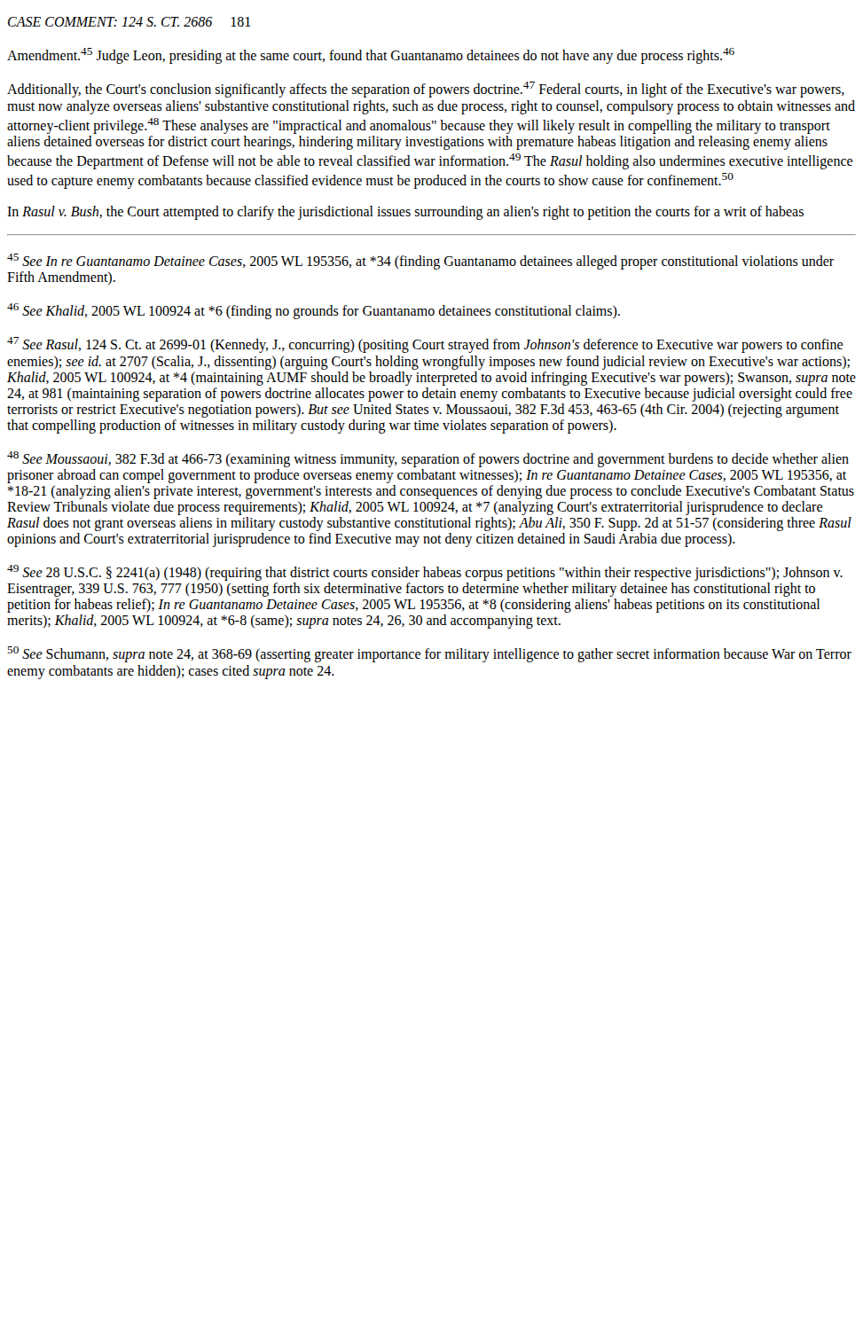CASE COMMENT: 124 S. CT. 2686 181
Amendment.45 Judge Leon, presiding at the same court, found that Guantanamo detainees do not have any due process rights.46
Additionally, the Court's conclusion significantly affects the separation of powers doctrine.47 Federal courts, in light of the Executive's war powers, must now analyze overseas aliens' substantive constitutional rights, such as due process, right to counsel, compulsory process to obtain witnesses and attorney-client privilege.48 These analyses are "impractical and anomalous" because they will likely result in compelling the military to transport aliens detained overseas for district court hearings, hindering military investigations with premature habeas litigation and releasing enemy aliens because the Department of Defense will not be able to reveal classified war information.49 The Rasul holding also undermines executive intelligence used to capture enemy combatants because classified evidence must be produced in the courts to show cause for confinement.50
In Rasul v. Bush, the Court attempted to clarify the jurisdictional issues surrounding an alien's right to petition the courts for a writ of habeas
45 See In re Guantanamo Detainee Cases, 2005 WL 195356, at *34 (finding Guantanamo detainees alleged proper constitutional violations under Fifth Amendment).
46 See Khalid, 2005 WL 100924 at *6 (finding no grounds for Guantanamo detainees constitutional claims).
47 See Rasul, 124 S. Ct. at 2699-01 (Kennedy, J., concurring) (positing Court strayed from Johnson's deference to Executive war powers to confine enemies); see id. at 2707 (Scalia, J., dissenting) (arguing Court's holding wrongfully imposes new found judicial review on Executive's war actions); Khalid, 2005 WL 100924, at *4 (maintaining AUMF should be broadly interpreted to avoid infringing Executive's war powers); Swanson, supra note 24, at 981 (maintaining separation of powers doctrine allocates power to detain enemy combatants to Executive because judicial oversight could free terrorists or restrict Executive's negotiation powers). But see United States v. Moussaoui, 382 F.3d 453, 463-65 (4th Cir. 2004) (rejecting argument that compelling production of witnesses in military custody during war time violates separation of powers).
48 See Moussaoui, 382 F.3d at 466-73 (examining witness immunity, separation of powers doctrine and government burdens to decide whether alien prisoner abroad can compel government to produce overseas enemy combatant witnesses); In re Guantanamo Detainee Cases, 2005 WL 195356, at *18-21 (analyzing alien's private interest, government's interests and consequences of denying due process to conclude Executive's Combatant Status Review Tribunals violate due process requirements); Khalid, 2005 WL 100924, at *7 (analyzing Court's extraterritorial jurisprudence to declare Rasul does not grant overseas aliens in military custody substantive constitutional rights); Abu Ali, 350 F. Supp. 2d at 51-57 (considering three Rasul opinions and Court's extraterritorial jurisprudence to find Executive may not deny citizen detained in Saudi Arabia due process).
49 See 28 U.S.C. § 2241(a) (1948) (requiring that district courts consider habeas corpus petitions "within their respective jurisdictions"); Johnson v. Eisentrager, 339 U.S. 763, 777 (1950) (setting forth six determinative factors to determine whether military detainee has constitutional right to petition for habeas relief); In re Guantanamo Detainee Cases, 2005 WL 195356, at *8 (considering aliens' habeas petitions on its constitutional merits); Khalid, 2005 WL 100924, at *6-8 (same); supra notes 24, 26, 30 and accompanying text.
50 See Schumann, supra note 24, at 368-69 (asserting greater importance for military intelligence to gather secret information because War on Terror enemy combatants are hidden); cases cited supra note 24.